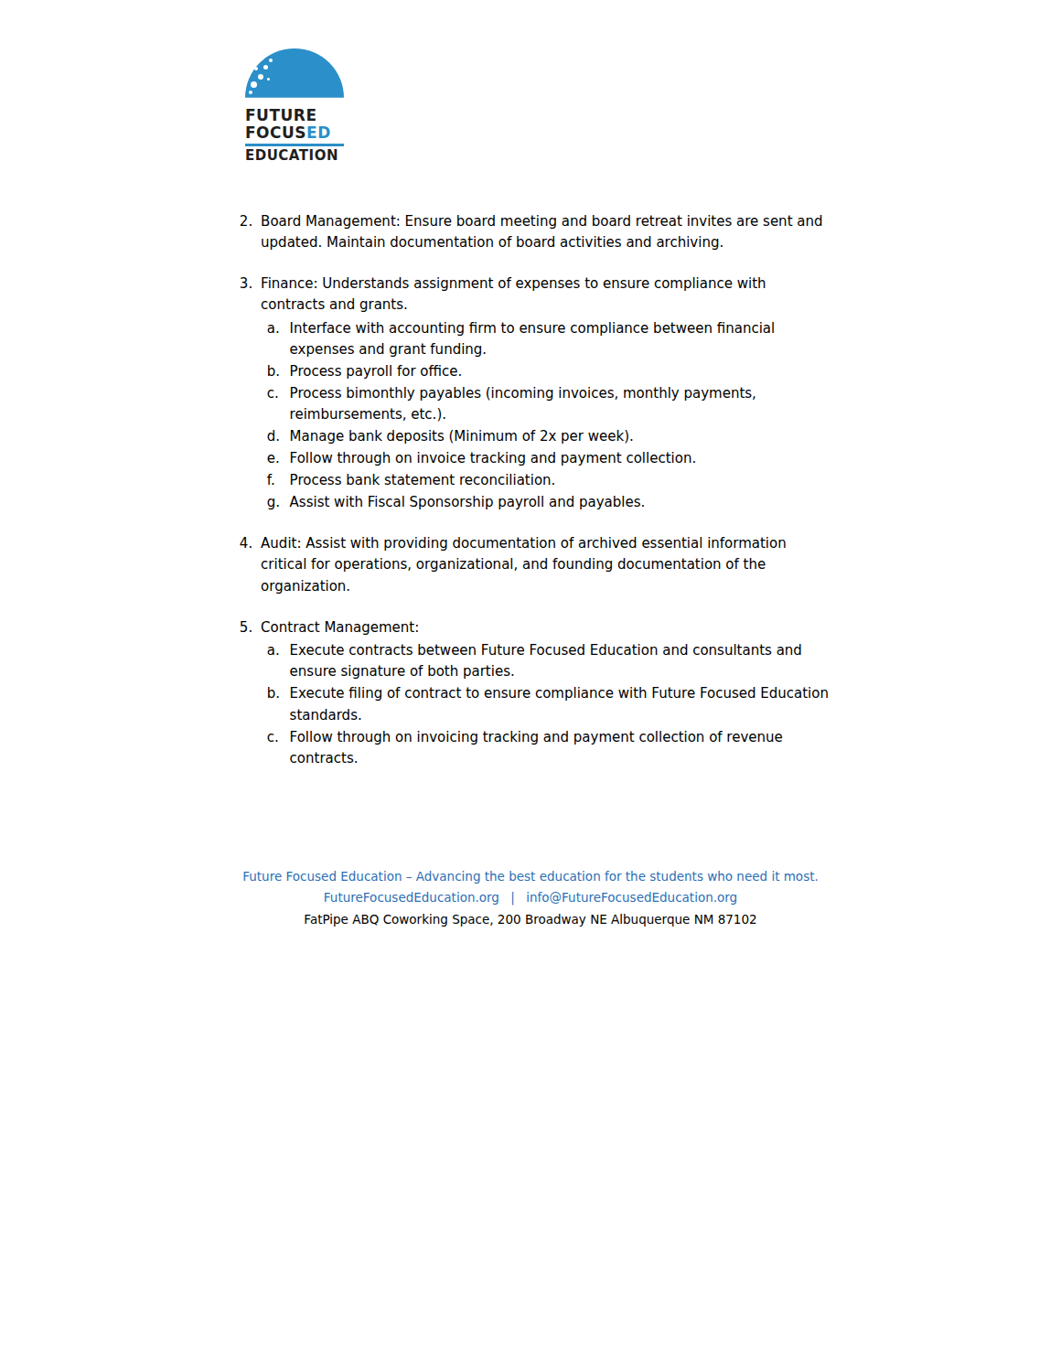FUTURE
FOCUSED
EDUCATION
2. Board Management: Ensure board meeting and board retreat invites are sent and updated. Maintain documentation of board activities and archiving.
3. Finance: Understands assignment of expenses to ensure compliance with contracts and grants.
a. Interface with accounting firm to ensure compliance between financial expenses and grant funding.
b. Process payroll for office.
c. Process bimonthly payables (incoming invoices, monthly payments, reimbursements, etc.).
d. Manage bank deposits (Minimum of 2x per week).
e. Follow through on invoice tracking and payment collection.
f. Process bank statement reconciliation.
g. Assist with Fiscal Sponsorship payroll and payables.
4. Audit: Assist with providing documentation of archived essential information critical for operations, organizational, and founding documentation of the organization.
5. Contract Management:
a. Execute contracts between Future Focused Education and consultants and ensure signature of both parties.
b. Execute filing of contract to ensure compliance with Future Focused Education standards.
c. Follow through on invoicing tracking and payment collection of revenue contracts.
Future Focused Education – Advancing the best education for the students who need it most.
FutureFocusedEducation.org | info@FutureFocusedEducation.org
FatPipe ABQ Coworking Space, 200 Broadway NE Albuquerque NM 87102